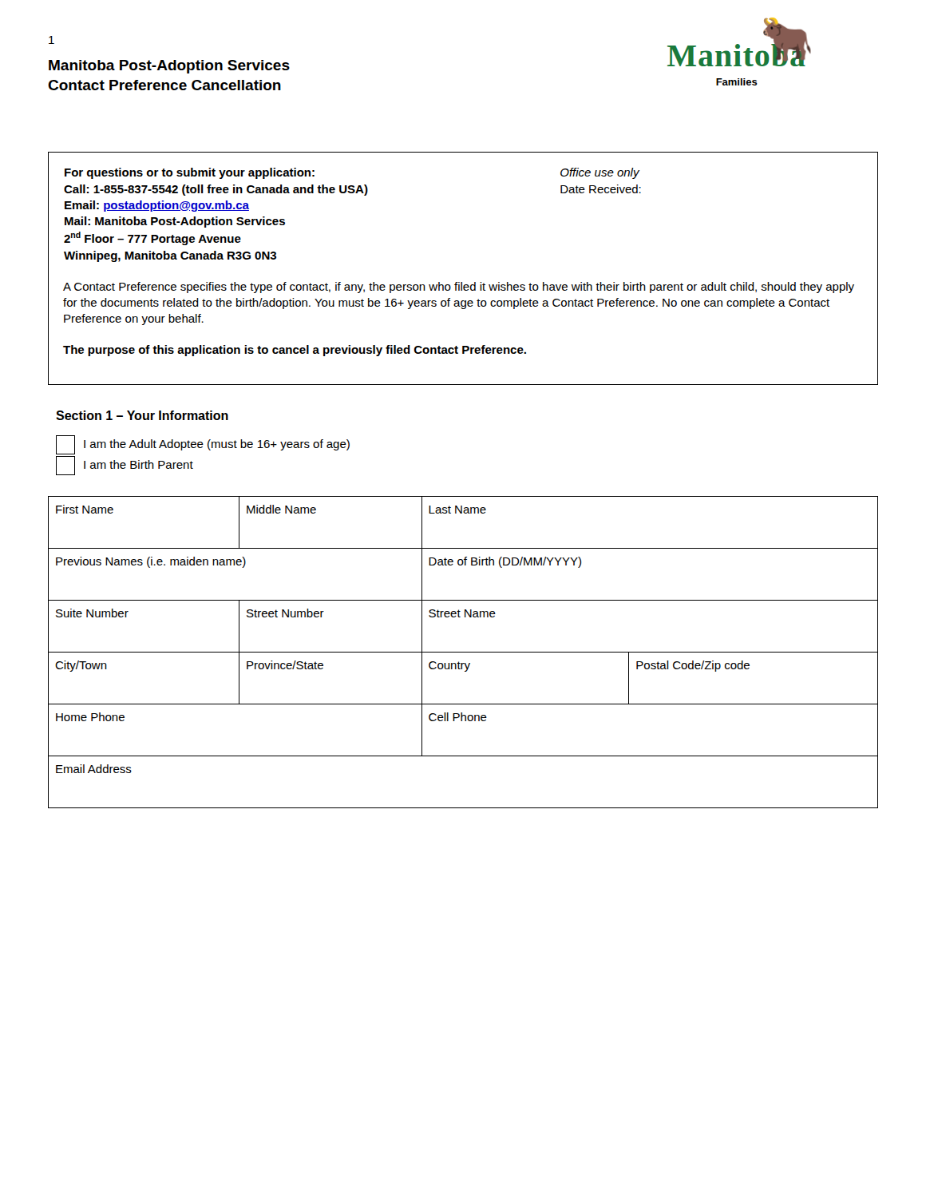1
Manitoba🐂
Families
Manitoba Post-Adoption Services
Contact Preference Cancellation
| For questions or to submit your application: Call: 1-855-837-5542 (toll free in Canada and the USA) Email: postadoption@gov.mb.ca Mail: Manitoba Post-Adoption Services 2 nd Floor – 777 Portage Avenue Winnipeg, Manitoba Canada R3G 0N3 | Office use only Date Received: |
A Contact Preference specifies the type of contact, if any, the person who filed it wishes to have with their birth parent or adult child, should they apply for the documents related to the birth/adoption. You must be 16+ years of age to complete a Contact Preference. No one can complete a Contact Preference on your behalf.
The purpose of this application is to cancel a previously filed Contact Preference.
Section 1 – Your Information
I am the Adult Adoptee (must be 16+ years of age)
I am the Birth Parent
| First Name | Middle Name | Last Name |
| Previous Names (i.e. maiden name) | Date of Birth (DD/MM/YYYY) |
| Suite Number | Street Number | Street Name |
| City/Town | Province/State | Country | Postal Code/Zip code |
| Home Phone | Cell Phone |
| Email Address |